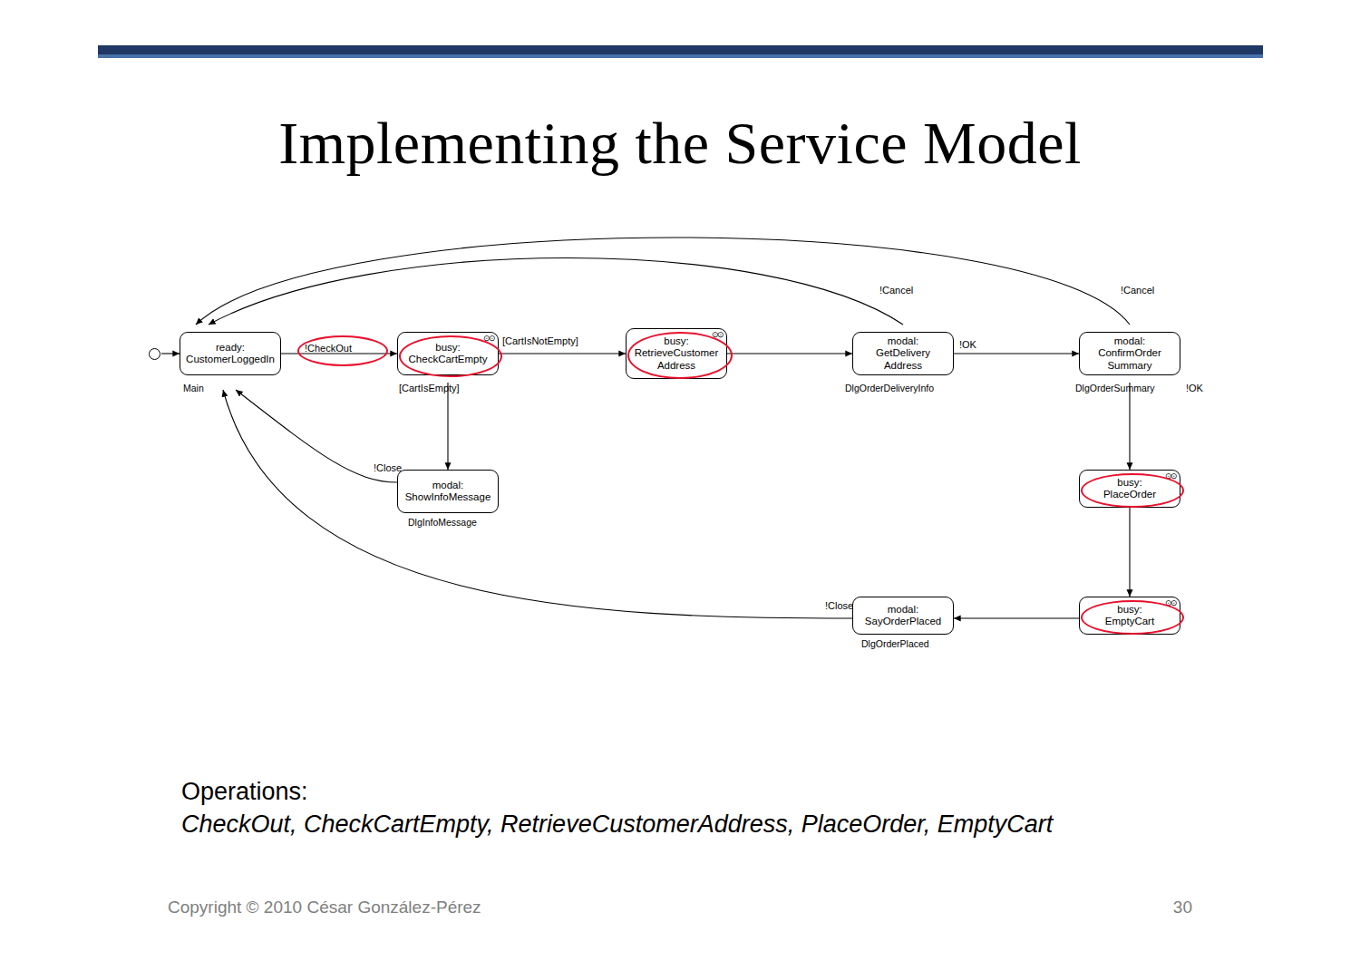Implementing the Service Model
ready:
CustomerLoggedIn
Main
busy:
CheckCartEmpty
busy:
RetrieveCustomer
Address
modal:
GetDelivery
Address
DlgOrderDeliveryInfo
modal:
ConfirmOrder
Summary
DlgOrderSummary
modal:
ShowInfoMessage
DlgInfoMessage
busy:
PlaceOrder
busy:
EmptyCart
modal:
SayOrderPlaced
DlgOrderPlaced
!CheckOut
[CartIsNotEmpty]
[CartIsEmpty]
!Close
!OK
!OK
!Cancel
!Cancel
!Close
Operations:
CheckOut, CheckCartEmpty, RetrieveCustomerAddress, PlaceOrder, EmptyCart
Copyright © 2010 César González-Pérez
30